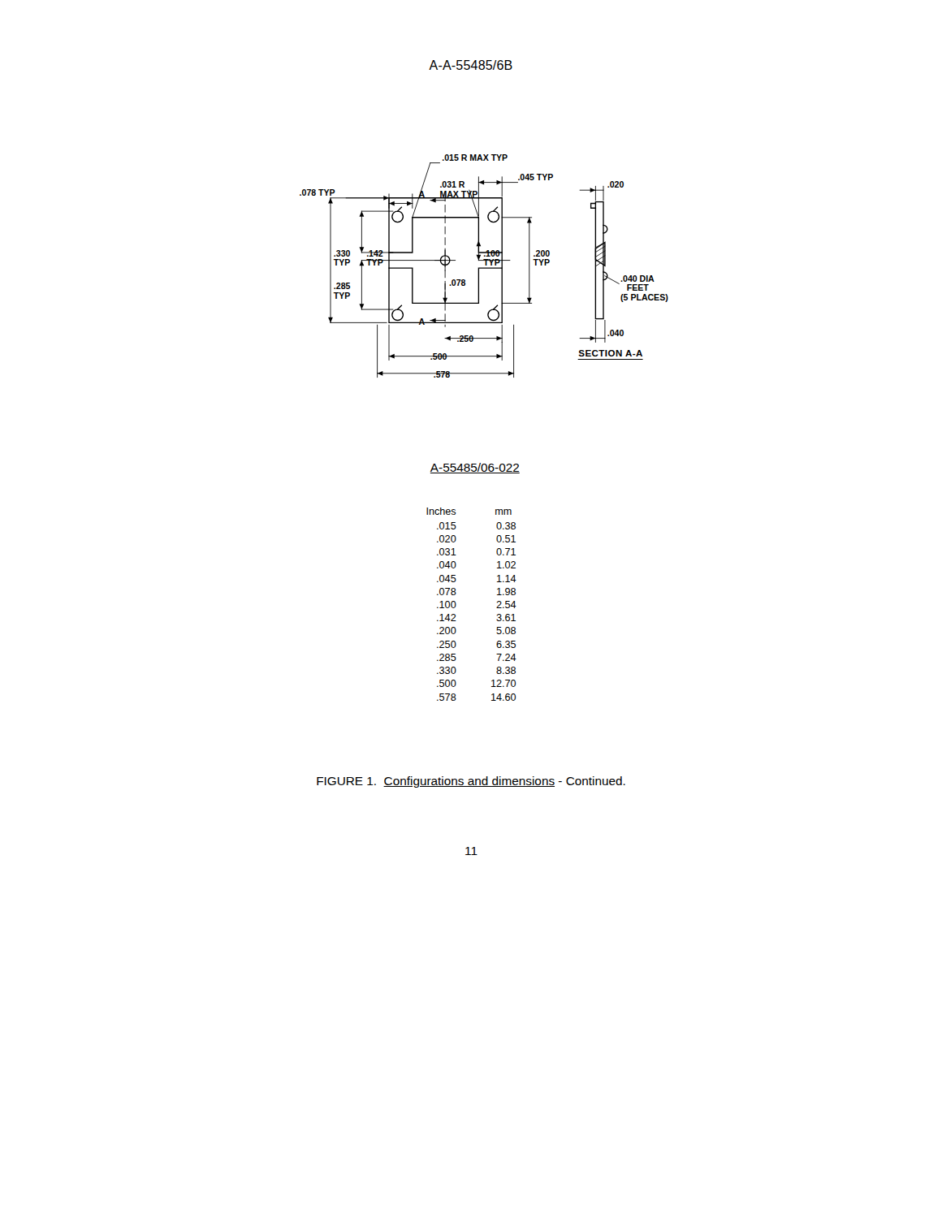A-A-55485/6B
.015 R MAX TYP .045 TYP .031 R MAX TYP A A .078 TYP .330 TYP .142 TYP .285 TYP .100 TYP .200 TYP .078 .250 .500 .578 .020 .040 .040 DIA FEET (5 PLACES) SECTION A-A
A-55485/06-022
| Inches | mm |
| --- | --- |
| .015 | 0.38 |
| .020 | 0.51 |
| .031 | 0.71 |
| .040 | 1.02 |
| .045 | 1.14 |
| .078 | 1.98 |
| .100 | 2.54 |
| .142 | 3.61 |
| .200 | 5.08 |
| .250 | 6.35 |
| .285 | 7.24 |
| .330 | 8.38 |
| .500 | 12.70 |
| .578 | 14.60 |
FIGURE 1. Configurations and dimensions - Continued.
11